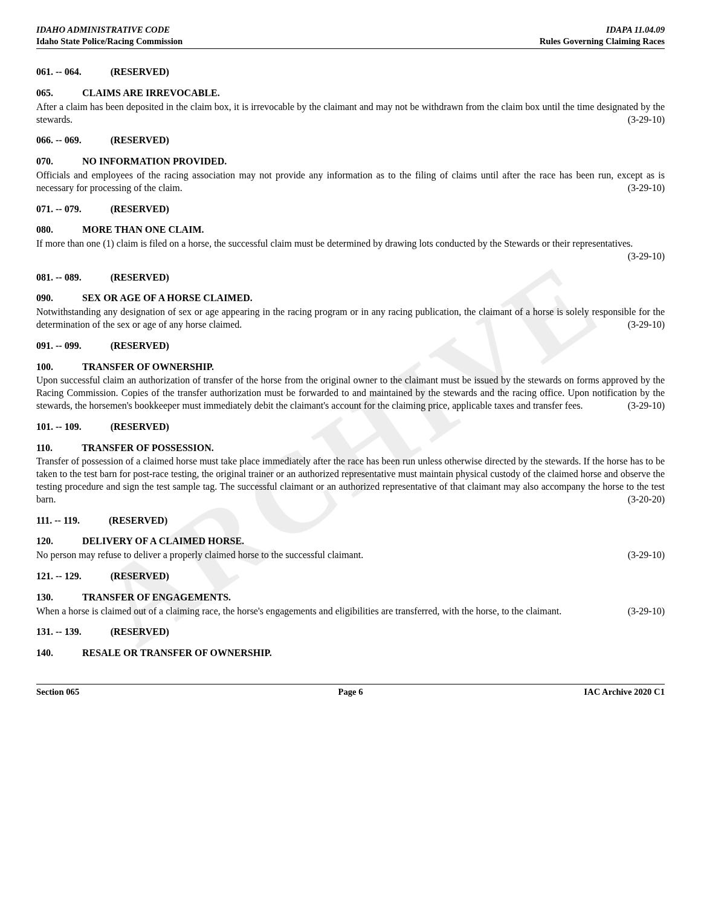ARCHIVE
IDAHO ADMINISTRATIVE CODE
IDAPA 11.04.09
Idaho State Police/Racing Commission
Rules Governing Claiming Races
061. -- 064.   (RESERVED)
065.   CLAIMS ARE IRREVOCABLE.
After a claim has been deposited in the claim box, it is irrevocable by the claimant and may not be withdrawn from the claim box until the time designated by the stewards.(3-29-10)
066. -- 069.   (RESERVED)
070.   NO INFORMATION PROVIDED.
Officials and employees of the racing association may not provide any information as to the filing of claims until after the race has been run, except as is necessary for processing of the claim.(3-29-10)
071. -- 079.   (RESERVED)
080.   MORE THAN ONE CLAIM.
If more than one (1) claim is filed on a horse, the successful claim must be determined by drawing lots conducted by the Stewards or their representatives.(3-29-10)
081. -- 089.   (RESERVED)
090.   SEX OR AGE OF A HORSE CLAIMED.
Notwithstanding any designation of sex or age appearing in the racing program or in any racing publication, the claimant of a horse is solely responsible for the determination of the sex or age of any horse claimed.(3-29-10)
091. -- 099.   (RESERVED)
100.   TRANSFER OF OWNERSHIP.
Upon successful claim an authorization of transfer of the horse from the original owner to the claimant must be issued by the stewards on forms approved by the Racing Commission. Copies of the transfer authorization must be forwarded to and maintained by the stewards and the racing office. Upon notification by the stewards, the horsemen's bookkeeper must immediately debit the claimant's account for the claiming price, applicable taxes and transfer fees.(3-29-10)
101. -- 109.   (RESERVED)
110.   TRANSFER OF POSSESSION.
Transfer of possession of a claimed horse must take place immediately after the race has been run unless otherwise directed by the stewards. If the horse has to be taken to the test barn for post-race testing, the original trainer or an authorized representative must maintain physical custody of the claimed horse and observe the testing procedure and sign the test sample tag. The successful claimant or an authorized representative of that claimant may also accompany the horse to the test barn.(3-20-20)
111. -- 119.   (RESERVED)
120.   DELIVERY OF A CLAIMED HORSE.
No person may refuse to deliver a properly claimed horse to the successful claimant.(3-29-10)
121. -- 129.   (RESERVED)
130.   TRANSFER OF ENGAGEMENTS.
When a horse is claimed out of a claiming race, the horse's engagements and eligibilities are transferred, with the horse, to the claimant.(3-29-10)
131. -- 139.   (RESERVED)
140.   RESALE OR TRANSFER OF OWNERSHIP.
Section 065
Page 6
IAC Archive 2020 C1